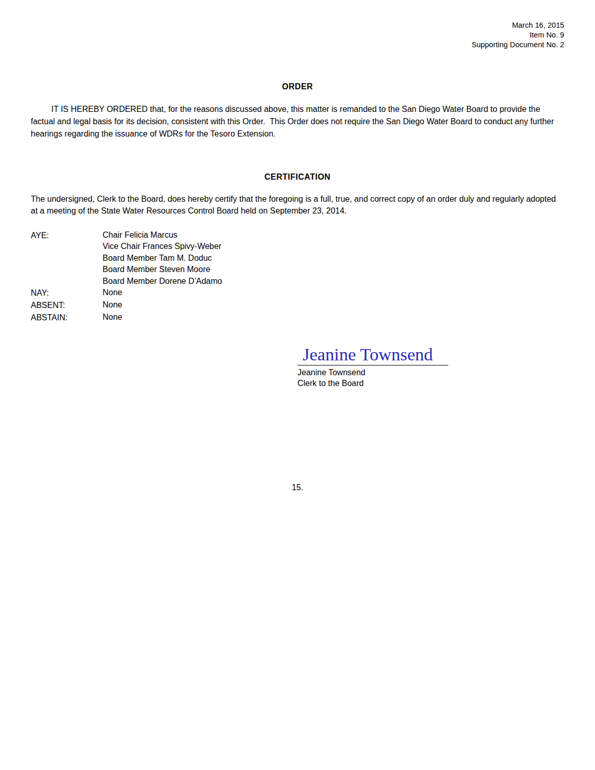March 16, 2015
Item No. 9
Supporting Document No. 2
ORDER
IT IS HEREBY ORDERED that, for the reasons discussed above, this matter is remanded to the San Diego Water Board to provide the factual and legal basis for its decision, consistent with this Order. This Order does not require the San Diego Water Board to conduct any further hearings regarding the issuance of WDRs for the Tesoro Extension.
CERTIFICATION
The undersigned, Clerk to the Board, does hereby certify that the foregoing is a full, true, and correct copy of an order duly and regularly adopted at a meeting of the State Water Resources Control Board held on September 23, 2014.
| AYE: | Chair Felicia Marcus Vice Chair Frances Spivy-Weber Board Member Tam M. Doduc Board Member Steven Moore Board Member Dorene D’Adamo |
| NAY: | None |
| ABSENT: | None |
| ABSTAIN: | None |
Jeanine Townsend
Jeanine Townsend
Clerk to the Board
15.